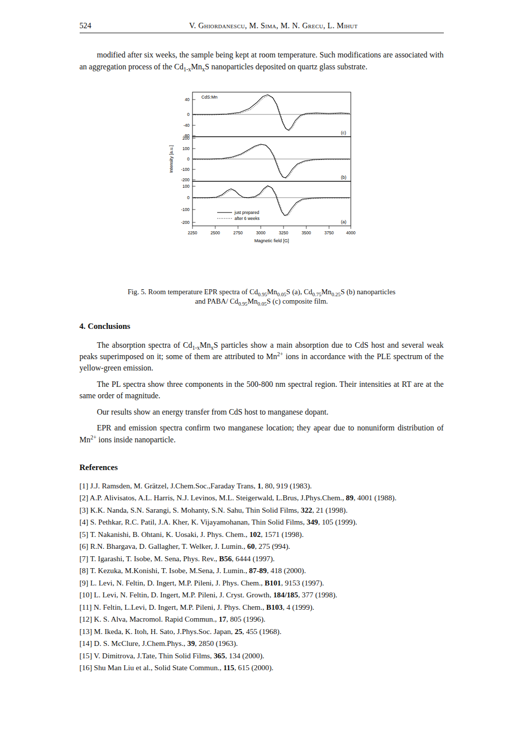524 V. Ghiordanescu, M. Sima, M. N. Grecu, L. Mihut
modified after six weeks, the sample being kept at room temperature. Such modifications are associated with an aggregation process of the Cd1-xMnxS nanoparticles deposited on quartz glass substrate.
40 0 -40 -80 CdS:Mn (c) 200 100 0 -100 -200 (b) 100 0 -100 -200 (a) just prepared after 6 weeks 2250 2500 2750 3000 3250 3500 3750 4000 Magnetic field [G] Intensity [a.u.]
Fig. 5. Room temperature EPR spectra of Cd0.95Mn0.05S (a), Cd0.75Mn0.25S (b) nanoparticles
and PABA/ Cd0.95Mn0.05S (c) composite film.
4. Conclusions
The absorption spectra of Cd1-xMnxS particles show a main absorption due to CdS host and several weak peaks superimposed on it; some of them are attributed to Mn2+ ions in accordance with the PLE spectrum of the yellow-green emission.
The PL spectra show three components in the 500-800 nm spectral region. Their intensities at RT are at the same order of magnitude.
Our results show an energy transfer from CdS host to manganese dopant.
EPR and emission spectra confirm two manganese location; they apear due to nonuniform distribution of Mn2+ ions inside nanoparticle.
References
[1] J.J. Ramsden, M. Grätzel, J.Chem.Soc.,Faraday Trans, 1, 80, 919 (1983).
[2] A.P. Alivisatos, A.L. Harris, N.J. Levinos, M.L. Steigerwald, L.Brus, J.Phys.Chem., 89, 4001 (1988).
[3] K.K. Nanda, S.N. Sarangi, S. Mohanty, S.N. Sahu, Thin Solid Films, 322, 21 (1998).
[4] S. Pethkar, R.C. Patil, J.A. Kher, K. Vijayamohanan, Thin Solid Films, 349, 105 (1999).
[5] T. Nakanishi, B. Ohtani, K. Uosaki, J. Phys. Chem., 102, 1571 (1998).
[6] R.N. Bhargava, D. Gallagher, T. Welker, J. Lumin., 60, 275 (994).
[7] T. Igarashi, T. Isobe, M. Sena, Phys. Rev., B56, 6444 (1997).
[8] T. Kezuka, M.Konishi, T. Isobe, M.Sena, J. Lumin., 87-89, 418 (2000).
[9] L. Levi, N. Feltin, D. Ingert, M.P. Pileni, J. Phys. Chem., B101, 9153 (1997).
[10] L. Levi, N. Feltin, D. Ingert, M.P. Pileni, J. Cryst. Growth, 184/185, 377 (1998).
[11] N. Feltin, L.Levi, D. Ingert, M.P. Pileni, J. Phys. Chem., B103, 4 (1999).
[12] K. S. Alva, Macromol. Rapid Commun., 17, 805 (1996).
[13] M. Ikeda, K. Itoh, H. Sato, J.Phys.Soc. Japan, 25, 455 (1968).
[14] D. S. McClure, J.Chem.Phys., 39, 2850 (1963).
[15] V. Dimitrova, J.Tate, Thin Solid Films, 365, 134 (2000).
[16] Shu Man Liu et al., Solid State Commun., 115, 615 (2000).